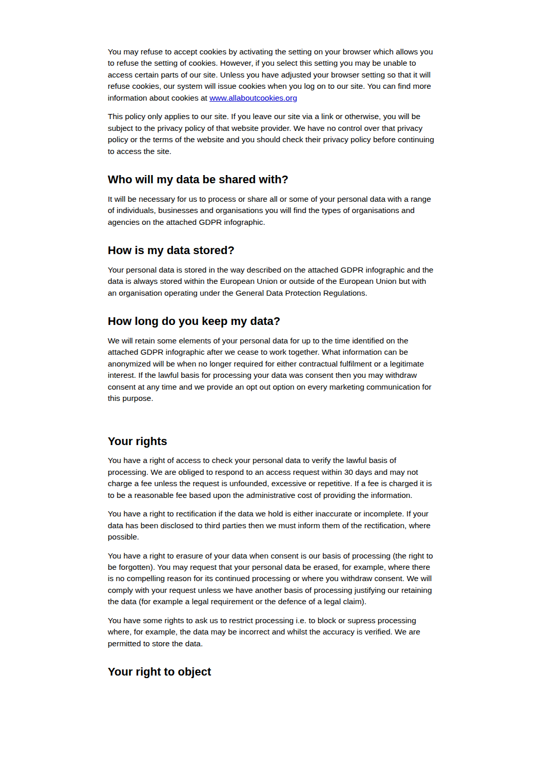You may refuse to accept cookies by activating the setting on your browser which allows you to refuse the setting of cookies. However, if you select this setting you may be unable to access certain parts of our site. Unless you have adjusted your browser setting so that it will refuse cookies, our system will issue cookies when you log on to our site. You can find more information about cookies at www.allaboutcookies.org
This policy only applies to our site. If you leave our site via a link or otherwise, you will be subject to the privacy policy of that website provider. We have no control over that privacy policy or the terms of the website and you should check their privacy policy before continuing to access the site.
Who will my data be shared with?
It will be necessary for us to process or share all or some of your personal data with a range of individuals, businesses and organisations you will find the types of organisations and agencies on the attached GDPR infographic.
How is my data stored?
Your personal data is stored in the way described on the attached GDPR infographic and the data is always stored within the European Union or outside of the European Union but with an organisation operating under the General Data Protection Regulations.
How long do you keep my data?
We will retain some elements of your personal data for up to the time identified on the attached GDPR infographic after we cease to work together. What information can be anonymized will be when no longer required for either contractual fulfilment or a legitimate interest. If the lawful basis for processing your data was consent then you may withdraw consent at any time and we provide an opt out option on every marketing communication for this purpose.
Your rights
You have a right of access to check your personal data to verify the lawful basis of processing. We are obliged to respond to an access request within 30 days and may not charge a fee unless the request is unfounded, excessive or repetitive. If a fee is charged it is to be a reasonable fee based upon the administrative cost of providing the information.
You have a right to rectification if the data we hold is either inaccurate or incomplete. If your data has been disclosed to third parties then we must inform them of the rectification, where possible.
You have a right to erasure of your data when consent is our basis of processing (the right to be forgotten). You may request that your personal data be erased, for example, where there is no compelling reason for its continued processing or where you withdraw consent. We will comply with your request unless we have another basis of processing justifying our retaining the data (for example a legal requirement or the defence of a legal claim).
You have some rights to ask us to restrict processing i.e. to block or supress processing where, for example, the data may be incorrect and whilst the accuracy is verified. We are permitted to store the data.
Your right to object